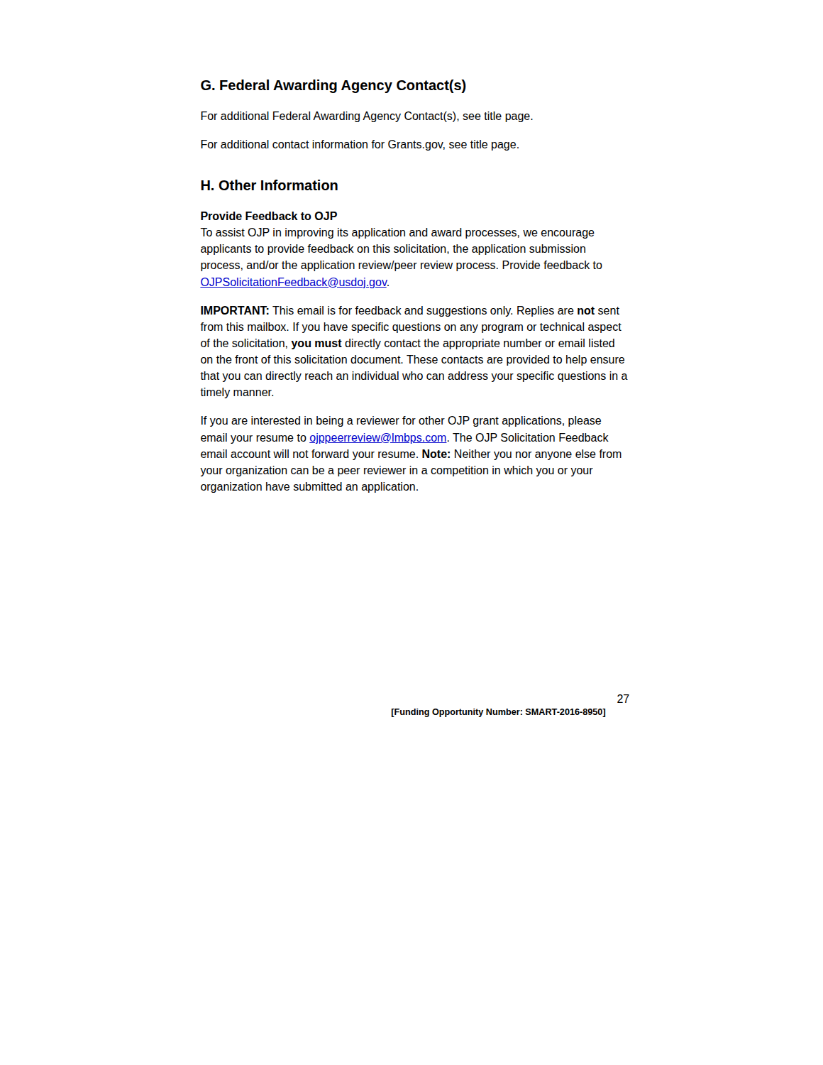G. Federal Awarding Agency Contact(s)
For additional Federal Awarding Agency Contact(s), see title page.
For additional contact information for Grants.gov, see title page.
H. Other Information
Provide Feedback to OJP
To assist OJP in improving its application and award processes, we encourage applicants to provide feedback on this solicitation, the application submission process, and/or the application review/peer review process. Provide feedback to OJPSolicitationFeedback@usdoj.gov.
IMPORTANT: This email is for feedback and suggestions only. Replies are not sent from this mailbox. If you have specific questions on any program or technical aspect of the solicitation, you must directly contact the appropriate number or email listed on the front of this solicitation document. These contacts are provided to help ensure that you can directly reach an individual who can address your specific questions in a timely manner.
If you are interested in being a reviewer for other OJP grant applications, please email your resume to ojppeerreview@lmbps.com. The OJP Solicitation Feedback email account will not forward your resume. Note: Neither you nor anyone else from your organization can be a peer reviewer in a competition in which you or your organization have submitted an application.
[Funding Opportunity Number: SMART-2016-8950]
27